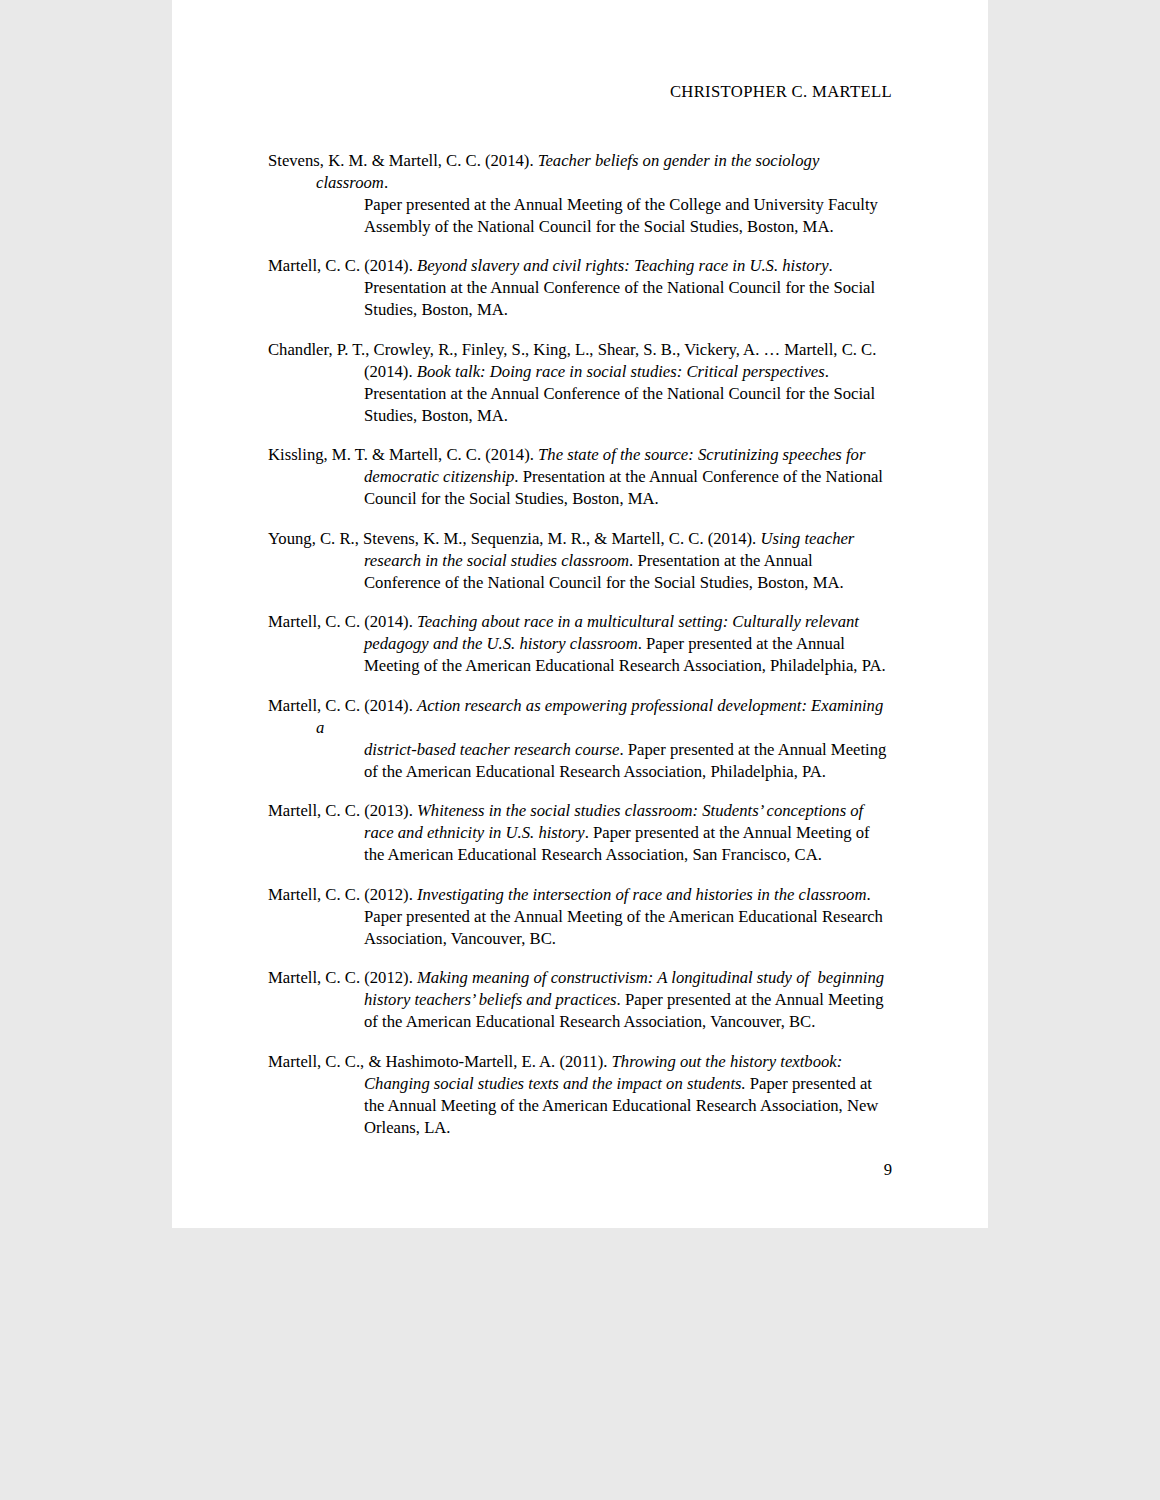CHRISTOPHER C. MARTELL
Stevens, K. M. & Martell, C. C. (2014). Teacher beliefs on gender in the sociology classroom. Paper presented at the Annual Meeting of the College and University Faculty Assembly of the National Council for the Social Studies, Boston, MA.
Martell, C. C. (2014). Beyond slavery and civil rights: Teaching race in U.S. history. Presentation at the Annual Conference of the National Council for the Social Studies, Boston, MA.
Chandler, P. T., Crowley, R., Finley, S., King, L., Shear, S. B., Vickery, A. … Martell, C. C. (2014). Book talk: Doing race in social studies: Critical perspectives. Presentation at the Annual Conference of the National Council for the Social Studies, Boston, MA.
Kissling, M. T. & Martell, C. C. (2014). The state of the source: Scrutinizing speeches for democratic citizenship. Presentation at the Annual Conference of the National Council for the Social Studies, Boston, MA.
Young, C. R., Stevens, K. M., Sequenzia, M. R., & Martell, C. C. (2014). Using teacher research in the social studies classroom. Presentation at the Annual Conference of the National Council for the Social Studies, Boston, MA.
Martell, C. C. (2014). Teaching about race in a multicultural setting: Culturally relevant pedagogy and the U.S. history classroom. Paper presented at the Annual Meeting of the American Educational Research Association, Philadelphia, PA.
Martell, C. C. (2014). Action research as empowering professional development: Examining a district-based teacher research course. Paper presented at the Annual Meeting of the American Educational Research Association, Philadelphia, PA.
Martell, C. C. (2013). Whiteness in the social studies classroom: Students’ conceptions of race and ethnicity in U.S. history. Paper presented at the Annual Meeting of the American Educational Research Association, San Francisco, CA.
Martell, C. C. (2012). Investigating the intersection of race and histories in the classroom. Paper presented at the Annual Meeting of the American Educational Research Association, Vancouver, BC.
Martell, C. C. (2012). Making meaning of constructivism: A longitudinal study of beginning history teachers’ beliefs and practices. Paper presented at the Annual Meeting of the American Educational Research Association, Vancouver, BC.
Martell, C. C., & Hashimoto-Martell, E. A. (2011). Throwing out the history textbook: Changing social studies texts and the impact on students. Paper presented at the Annual Meeting of the American Educational Research Association, New Orleans, LA.
9